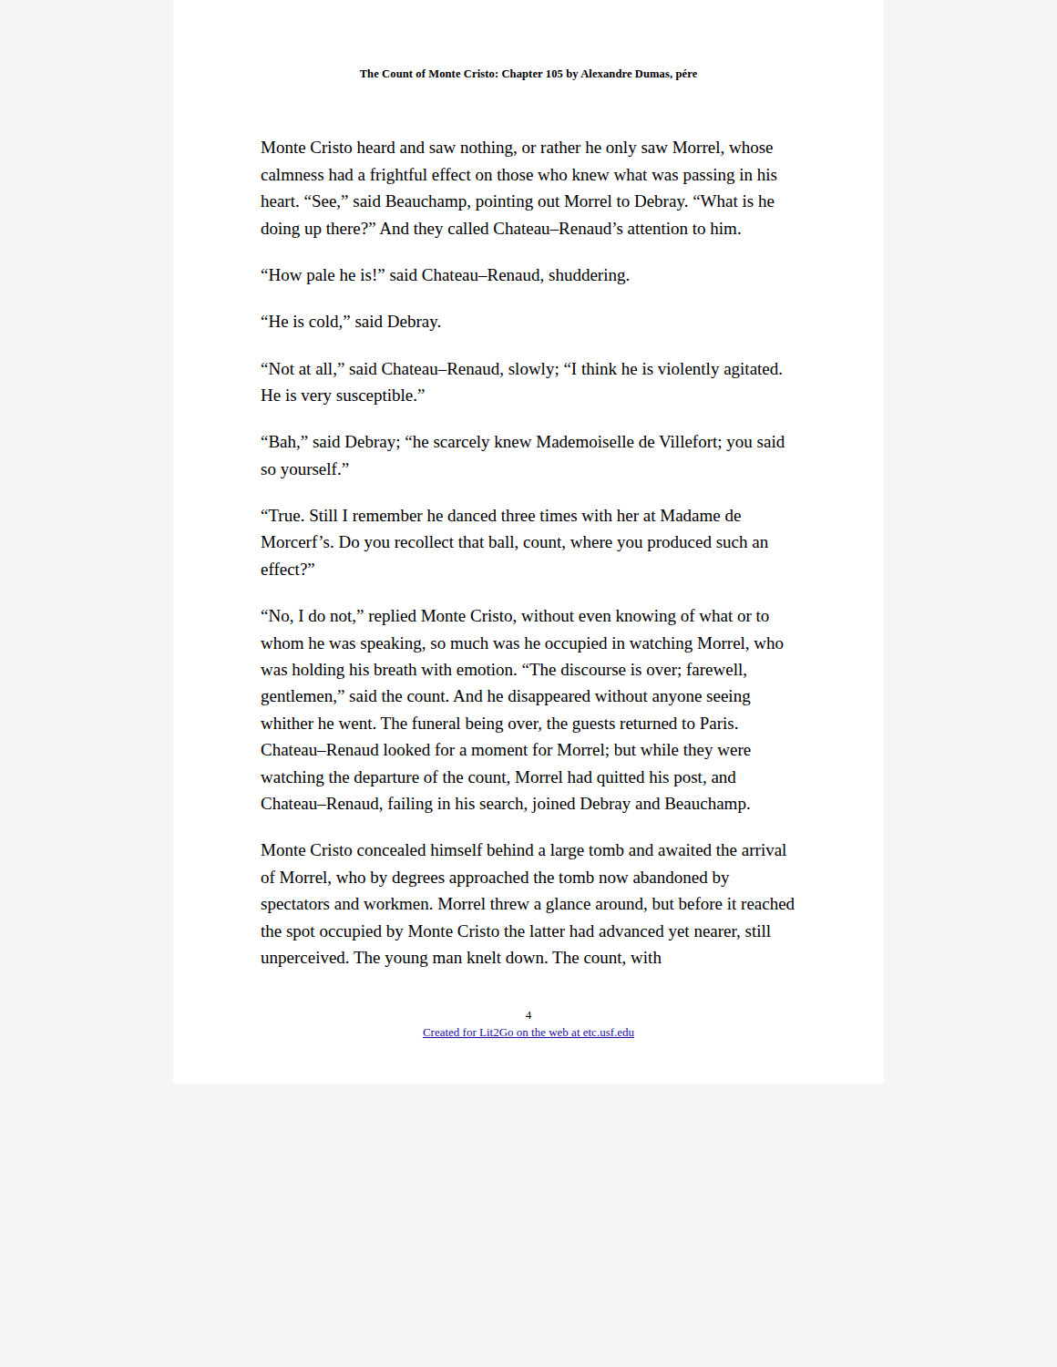The Count of Monte Cristo: Chapter 105 by Alexandre Dumas, pére
Monte Cristo heard and saw nothing, or rather he only saw Morrel, whose calmness had a frightful effect on those who knew what was passing in his heart. “See,” said Beauchamp, pointing out Morrel to Debray. “What is he doing up there?” And they called Chateau–Renaud’s attention to him.
“How pale he is!” said Chateau–Renaud, shuddering.
“He is cold,” said Debray.
“Not at all,” said Chateau–Renaud, slowly; “I think he is violently agitated. He is very susceptible.”
“Bah,” said Debray; “he scarcely knew Mademoiselle de Villefort; you said so yourself.”
“True. Still I remember he danced three times with her at Madame de Morcerf’s. Do you recollect that ball, count, where you produced such an effect?”
“No, I do not,” replied Monte Cristo, without even knowing of what or to whom he was speaking, so much was he occupied in watching Morrel, who was holding his breath with emotion. “The discourse is over; farewell, gentlemen,” said the count. And he disappeared without anyone seeing whither he went. The funeral being over, the guests returned to Paris. Chateau–Renaud looked for a moment for Morrel; but while they were watching the departure of the count, Morrel had quitted his post, and Chateau–Renaud, failing in his search, joined Debray and Beauchamp.
Monte Cristo concealed himself behind a large tomb and awaited the arrival of Morrel, who by degrees approached the tomb now abandoned by spectators and workmen. Morrel threw a glance around, but before it reached the spot occupied by Monte Cristo the latter had advanced yet nearer, still unperceived. The young man knelt down. The count, with
4
Created for Lit2Go on the web at etc.usf.edu